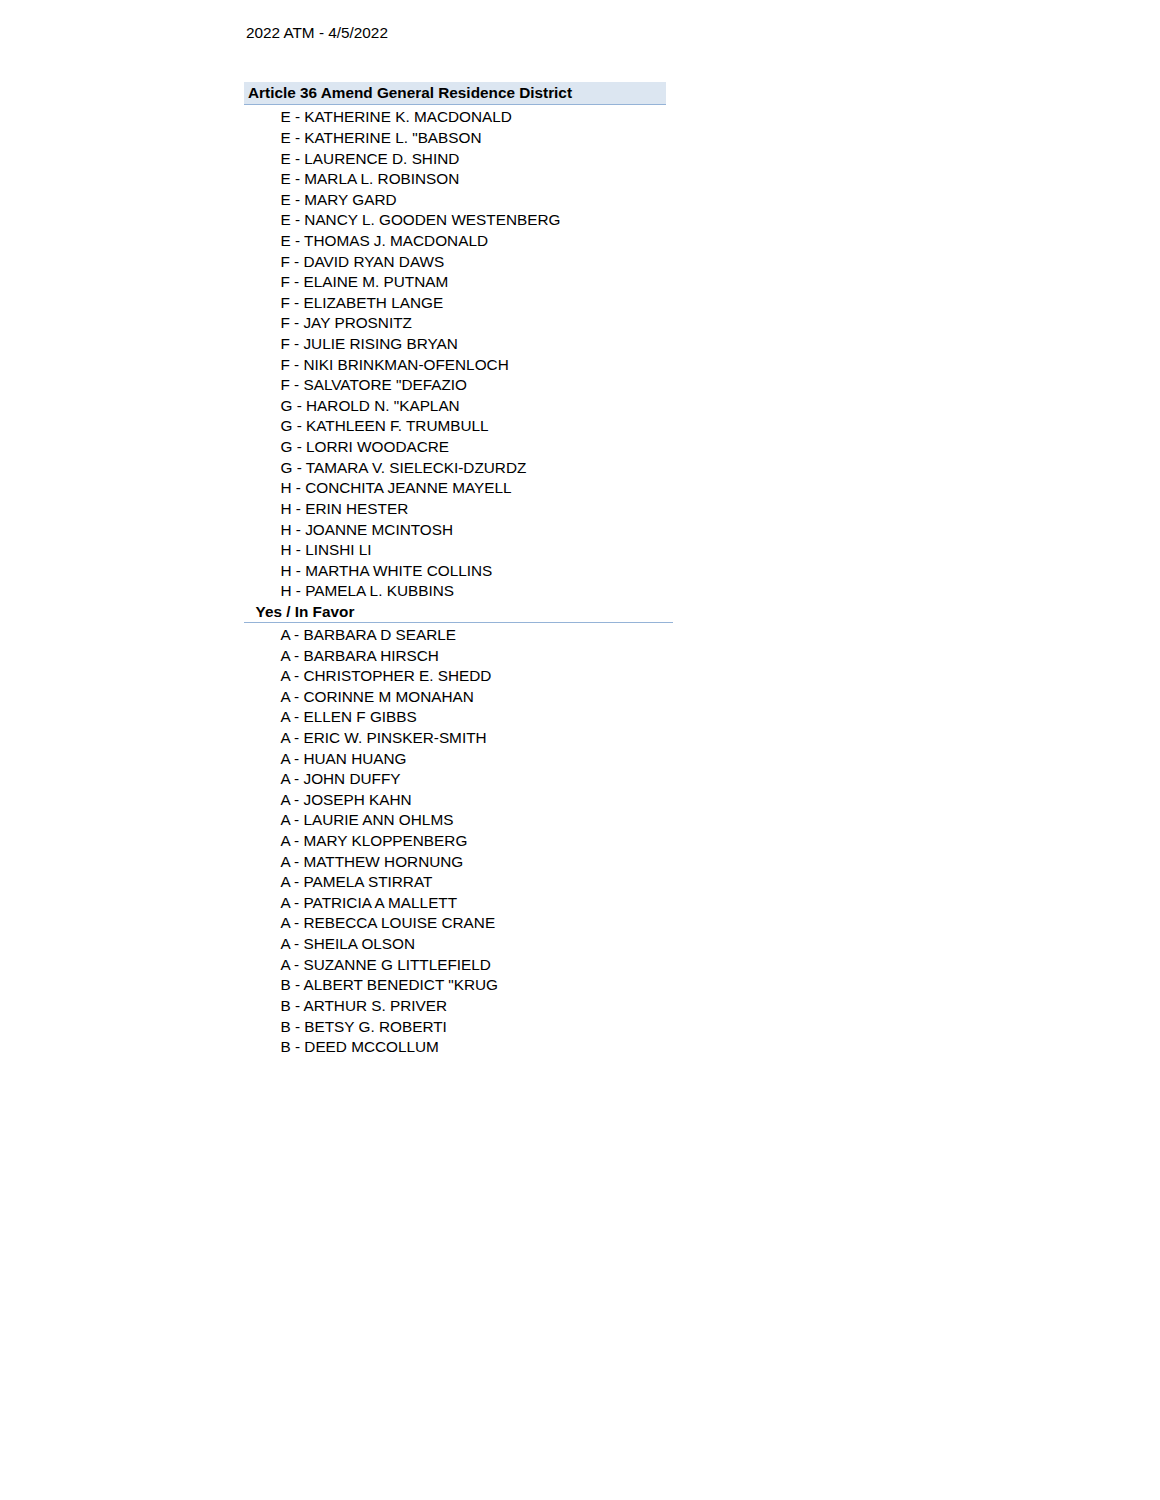2022 ATM - 4/5/2022
Article 36 Amend General Residence District
E - KATHERINE K. MACDONALD
E - KATHERINE L. "BABSON
E - LAURENCE D. SHIND
E - MARLA L. ROBINSON
E - MARY GARD
E - NANCY L. GOODEN WESTENBERG
E - THOMAS J. MACDONALD
F - DAVID RYAN DAWS
F - ELAINE M. PUTNAM
F - ELIZABETH LANGE
F - JAY PROSNITZ
F - JULIE RISING BRYAN
F - NIKI BRINKMAN-OFENLOCH
F - SALVATORE "DEFAZIO
G - HAROLD N. "KAPLAN
G - KATHLEEN F. TRUMBULL
G - LORRI WOODACRE
G - TAMARA V. SIELECKI-DZURDZ
H - CONCHITA JEANNE MAYELL
H - ERIN HESTER
H - JOANNE MCINTOSH
H - LINSHI LI
H - MARTHA WHITE COLLINS
H - PAMELA L. KUBBINS
Yes / In Favor
A - BARBARA D SEARLE
A - BARBARA HIRSCH
A - CHRISTOPHER E. SHEDD
A - CORINNE M MONAHAN
A - ELLEN F GIBBS
A - ERIC W. PINSKER-SMITH
A - HUAN HUANG
A - JOHN DUFFY
A - JOSEPH KAHN
A - LAURIE ANN OHLMS
A - MARY KLOPPENBERG
A - MATTHEW HORNUNG
A - PAMELA STIRRAT
A - PATRICIA A MALLETT
A - REBECCA LOUISE CRANE
A - SHEILA OLSON
A - SUZANNE G LITTLEFIELD
B - ALBERT BENEDICT "KRUG
B - ARTHUR S. PRIVER
B - BETSY G. ROBERTI
B - DEED MCCOLLUM